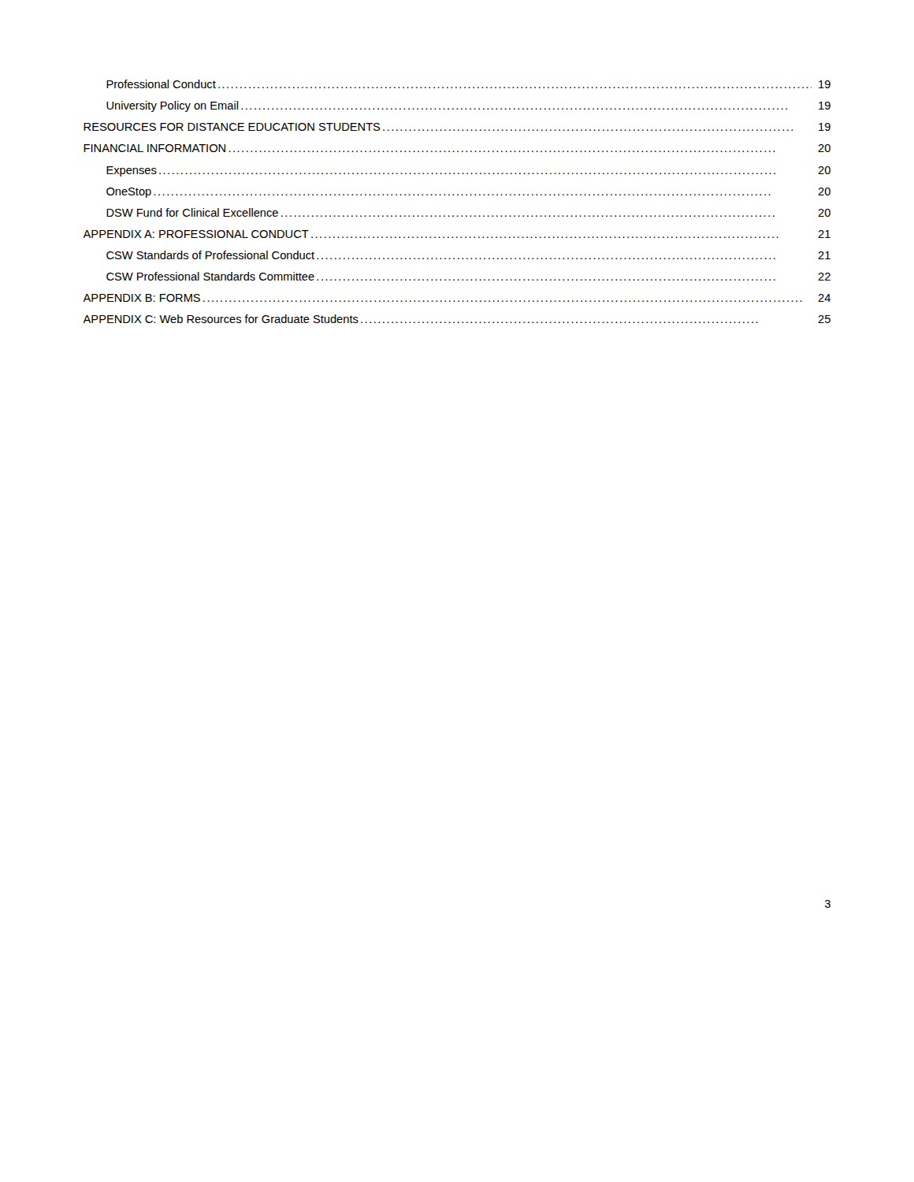Professional Conduct ........................................................................................................................................... 19
University Policy on Email ............................................................................................................................. 19
RESOURCES FOR DISTANCE EDUCATION STUDENTS .............................................................................................. 19
FINANCIAL INFORMATION ............................................................................................................................. 20
Expenses ............................................................................................................................................. 20
OneStop ............................................................................................................................................. 20
DSW Fund for Clinical Excellence ................................................................................................................. 20
APPENDIX A: PROFESSIONAL CONDUCT ........................................................................................................... 21
CSW Standards of Professional Conduct ......................................................................................................... 21
CSW Professional Standards Committee ......................................................................................................... 22
APPENDIX B: FORMS ......................................................................................................................................... 24
APPENDIX C: Web Resources for Graduate Students ........................................................................................... 25
3